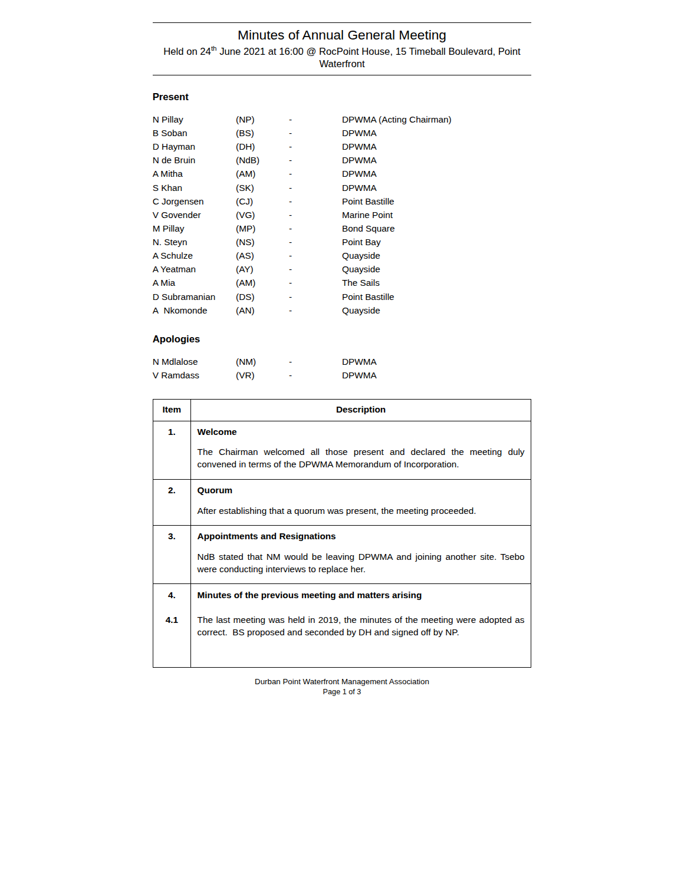Minutes of Annual General Meeting
Held on 24th June 2021 at 16:00 @ RocPoint House, 15 Timeball Boulevard, Point Waterfront
Present
| N Pillay | (NP) | - | DPWMA (Acting Chairman) |
| B Soban | (BS) | - | DPWMA |
| D Hayman | (DH) | - | DPWMA |
| N de Bruin | (NdB) | - | DPWMA |
| A Mitha | (AM) | - | DPWMA |
| S Khan | (SK) | - | DPWMA |
| C Jorgensen | (CJ) | - | Point Bastille |
| V Govender | (VG) | - | Marine Point |
| M Pillay | (MP) | - | Bond Square |
| N. Steyn | (NS) | - | Point Bay |
| A Schulze | (AS) | - | Quayside |
| A Yeatman | (AY) | - | Quayside |
| A Mia | (AM) | - | The Sails |
| D Subramanian | (DS) | - | Point Bastille |
| A Nkomonde | (AN) | - | Quayside |
Apologies
| N Mdlalose | (NM) | - | DPWMA |
| V Ramdass | (VR) | - | DPWMA |
| Item | Description |
| --- | --- |
| 1. | Welcome The Chairman welcomed all those present and declared the meeting duly convened in terms of the DPWMA Memorandum of Incorporation. |
| 2. | Quorum After establishing that a quorum was present, the meeting proceeded. |
| 3. | Appointments and Resignations NdB stated that NM would be leaving DPWMA and joining another site. Tsebo were conducting interviews to replace her. |
| 4. | Minutes of the previous meeting and matters arising |
| 4.1 | The last meeting was held in 2019, the minutes of the meeting were adopted as correct. BS proposed and seconded by DH and signed off by NP. |
Durban Point Waterfront Management Association
Page 1 of 3